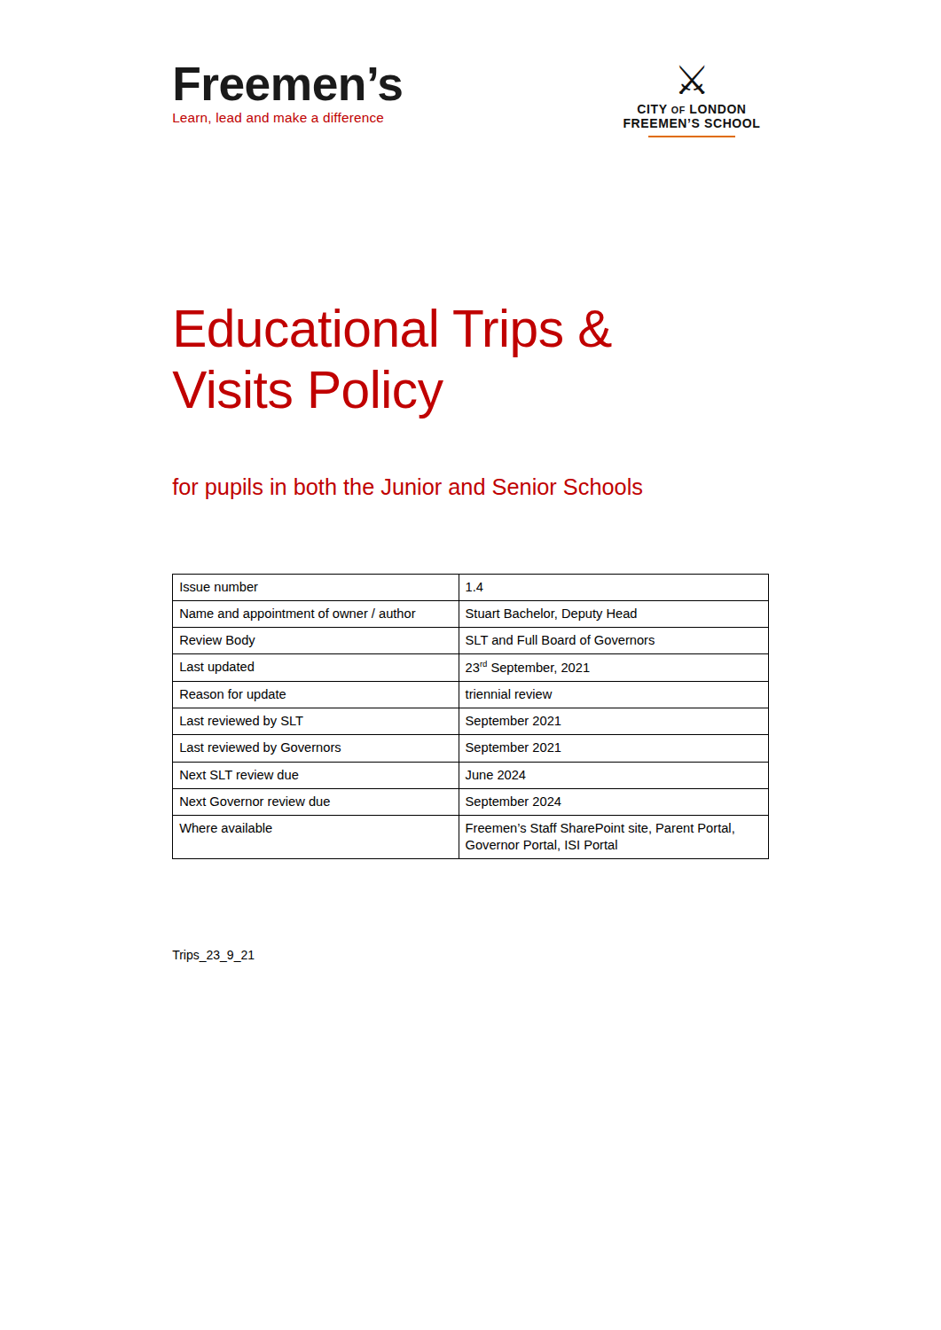Freemen’s
Learn, lead and make a difference
⚔
CITY OF LONDON
FREEMEN’S SCHOOL
Educational Trips &
Visits Policy
for pupils in both the Junior and Senior Schools
| Issue number | 1.4 |
| Name and appointment of owner / author | Stuart Bachelor, Deputy Head |
| Review Body | SLT and Full Board of Governors |
| Last updated | 23 rd September, 2021 |
| Reason for update | triennial review |
| Last reviewed by SLT | September 2021 |
| Last reviewed by Governors | September 2021 |
| Next SLT review due | June 2024 |
| Next Governor review due | September 2024 |
| Where available | Freemen’s Staff SharePoint site, Parent Portal, Governor Portal, ISI Portal |
Trips_23_9_21